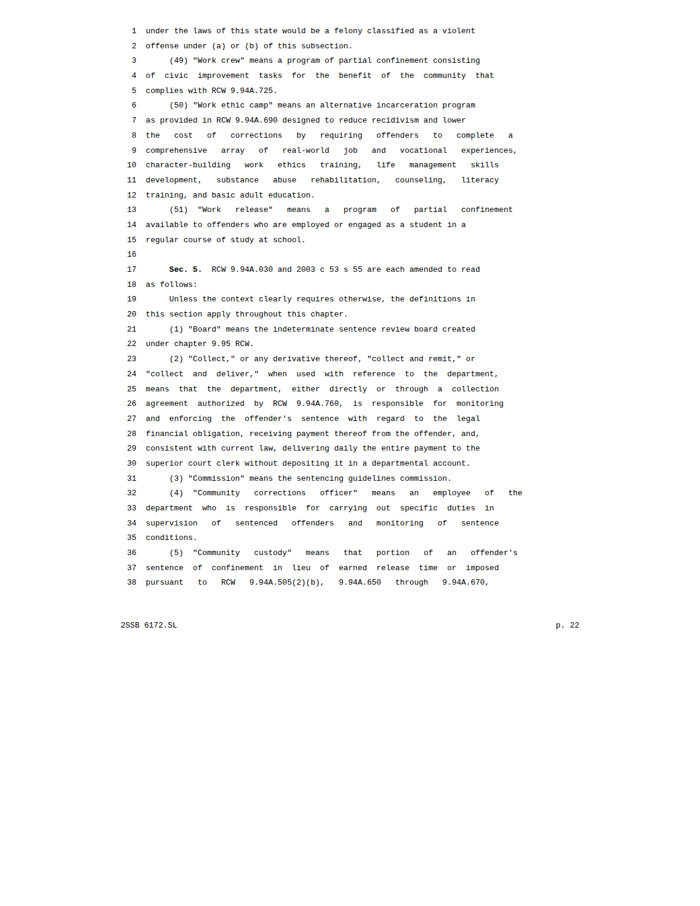under the laws of this state would be a felony classified as a violent
offense under (a) or (b) of this subsection.
(49) "Work crew" means a program of partial confinement consisting
of civic improvement tasks for the benefit of the community that
complies with RCW 9.94A.725.
(50) "Work ethic camp" means an alternative incarceration program
as provided in RCW 9.94A.690 designed to reduce recidivism and lower
the cost of corrections by requiring offenders to complete a
comprehensive array of real-world job and vocational experiences,
character-building work ethics training, life management skills
development, substance abuse rehabilitation, counseling, literacy
training, and basic adult education.
(51) "Work release" means a program of partial confinement
available to offenders who are employed or engaged as a student in a
regular course of study at school.
Sec. 5. RCW 9.94A.030 and 2003 c 53 s 55 are each amended to read
as follows:
Unless the context clearly requires otherwise, the definitions in
this section apply throughout this chapter.
(1) "Board" means the indeterminate sentence review board created
under chapter 9.95 RCW.
(2) "Collect," or any derivative thereof, "collect and remit," or
"collect and deliver," when used with reference to the department,
means that the department, either directly or through a collection
agreement authorized by RCW 9.94A.760, is responsible for monitoring
and enforcing the offender's sentence with regard to the legal
financial obligation, receiving payment thereof from the offender, and,
consistent with current law, delivering daily the entire payment to the
superior court clerk without depositing it in a departmental account.
(3) "Commission" means the sentencing guidelines commission.
(4) "Community corrections officer" means an employee of the
department who is responsible for carrying out specific duties in
supervision of sentenced offenders and monitoring of sentence
conditions.
(5) "Community custody" means that portion of an offender's
sentence of confinement in lieu of earned release time or imposed
pursuant to RCW 9.94A.505(2)(b), 9.94A.650 through 9.94A.670,
2SSB 6172.SL p. 22